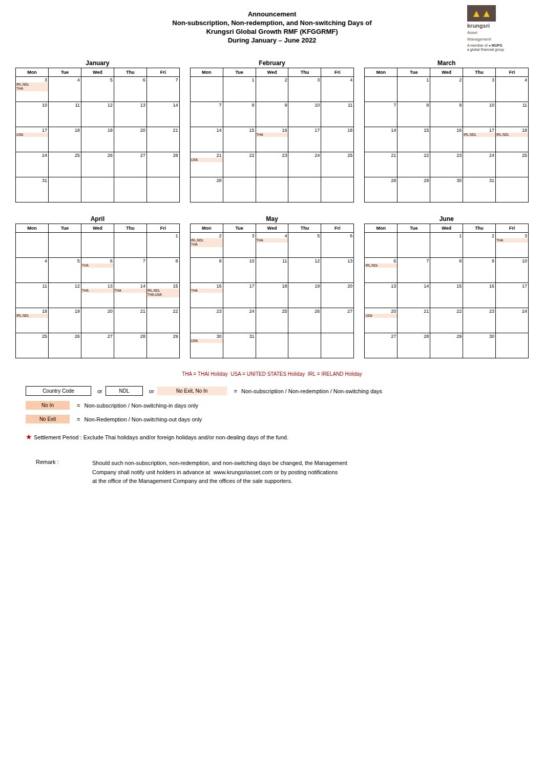▲▲
krungsri
Asset
Management
A member of ● MUFG
a global financial group
Announcement
Non-subscription, Non-redemption, and Non-switching Days of
Krungsri Global Growth RMF (KFGGRMF)
During January – June 2022
January
| Mon | Tue | Wed | Thu | Fri |
| --- | --- | --- | --- | --- |
| 3 IRL,NDL THA | 4 | 5 | 6 | 7 |
| 10 | 11 | 12 | 13 | 14 |
| 17 USA | 18 | 19 | 20 | 21 |
| 24 | 25 | 26 | 27 | 28 |
| 31 | | | | |
February
| Mon | Tue | Wed | Thu | Fri |
| --- | --- | --- | --- | --- |
| | 1 | 2 | 3 | 4 |
| 7 | 8 | 9 | 10 | 11 |
| 14 | 15 | 16 THA | 17 | 18 |
| 21 USA | 22 | 23 | 24 | 25 |
| 28 | | | | |
March
| Mon | Tue | Wed | Thu | Fri |
| --- | --- | --- | --- | --- |
| | 1 | 2 | 3 | 4 |
| 7 | 8 | 9 | 10 | 11 |
| 14 | 15 | 16 | 17 IRL,NDL | 18 IRL,NDL |
| 21 | 22 | 23 | 24 | 25 |
| 28 | 29 | 30 | 31 | |
April
| Mon | Tue | Wed | Thu | Fri |
| --- | --- | --- | --- | --- |
| | | | | 1 |
| 4 | 5 | 6 THA | 7 | 8 |
| 11 | 12 | 13 THA | 14 THA | 15 IRL,NDL THA,USA |
| 18 IRL,NDL | 19 | 20 | 21 | 22 |
| 25 | 26 | 27 | 28 | 29 |
May
| Mon | Tue | Wed | Thu | Fri |
| --- | --- | --- | --- | --- |
| 2 IRL,NDL THA | 3 | 4 THA | 5 | 6 |
| 9 | 10 | 11 | 12 | 13 |
| 16 THA | 17 | 18 | 19 | 20 |
| 23 | 24 | 25 | 26 | 27 |
| 30 USA | 31 | | | |
June
| Mon | Tue | Wed | Thu | Fri |
| --- | --- | --- | --- | --- |
| | | 1 | 2 | 3 THA |
| 6 IRL,NDL | 7 | 8 | 9 | 10 |
| 13 | 14 | 15 | 16 | 17 |
| 20 USA | 21 | 22 | 23 | 24 |
| 27 | 28 | 29 | 30 | |
THA = THAI Holiday USA = UNITED STATES Holiday IRL = IRELAND Holiday
Country Code
or
NDL
or
No Exit, No In
= Non-subscription / Non-redemption / Non-switching days
No In
= Non-subscription / Non-switching-in days only
No Exit
= Non-Redemption / Non-switching-out days only
★ Settlement Period : Exclude Thai holidays and/or foreign holidays and/or non-dealing days of the fund.
Remark :
Should such non-subscription, non-redemption, and non-switching days be changed, the Management
Company shall notify unit holders in advance at www.krungsriasset.com or by posting notifications
at the office of the Management Company and the offices of the sale supporters.